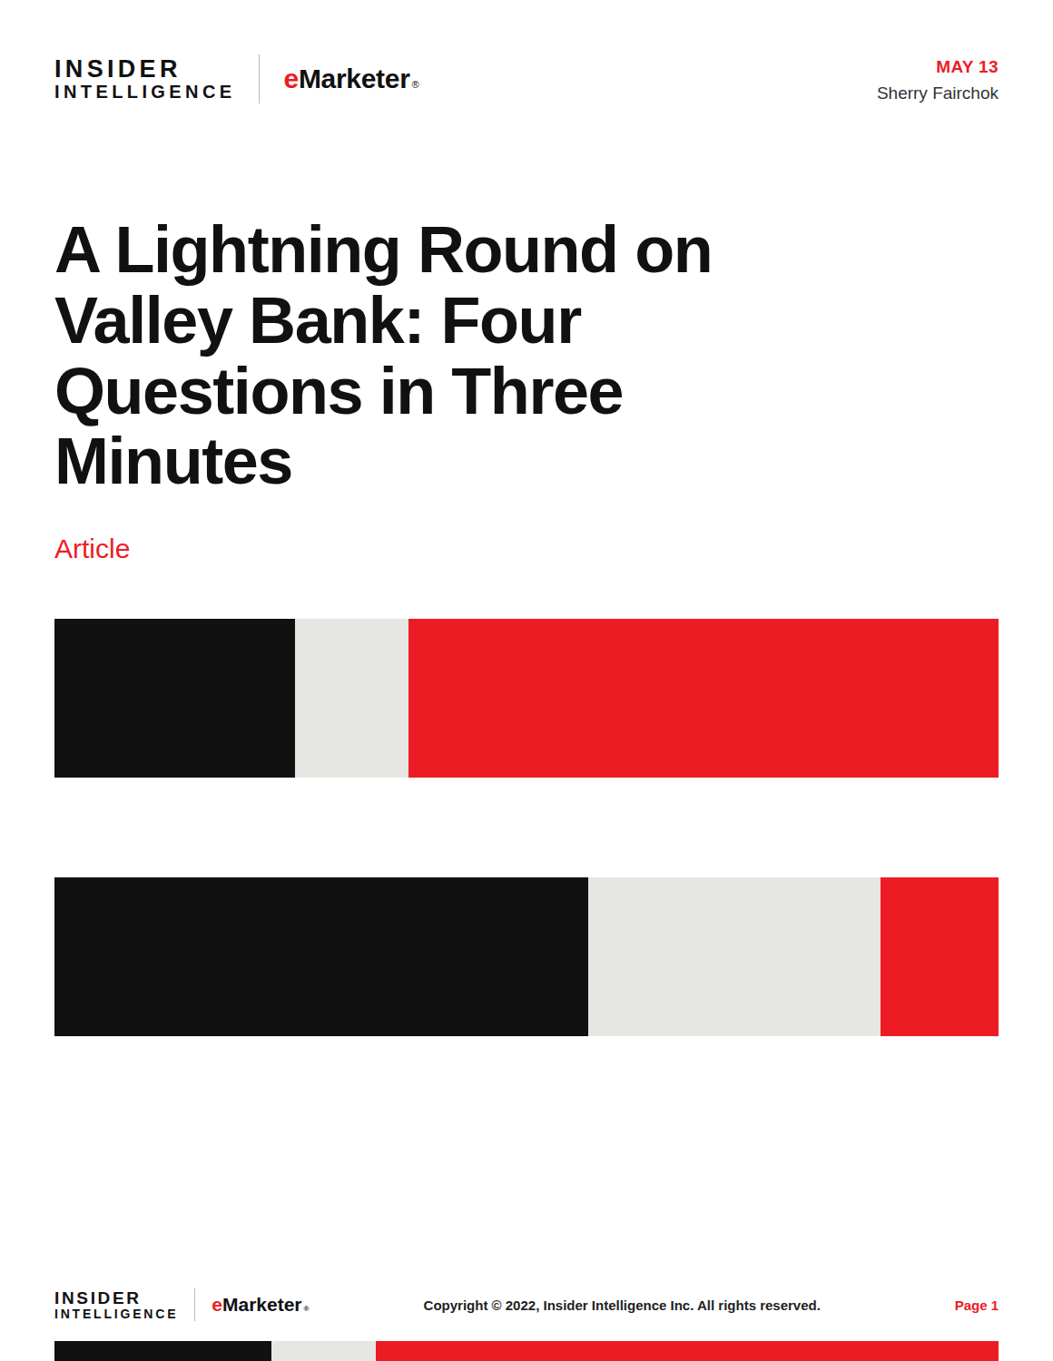INSIDER
INTELLIGENCE
eMarketer®
MAY 13
Sherry Fairchok
A Lightning Round on Valley Bank: Four Questions in Three Minutes
Article
INSIDER
INTELLIGENCE
eMarketer®
Copyright © 2022, Insider Intelligence Inc. All rights reserved.
Page 1